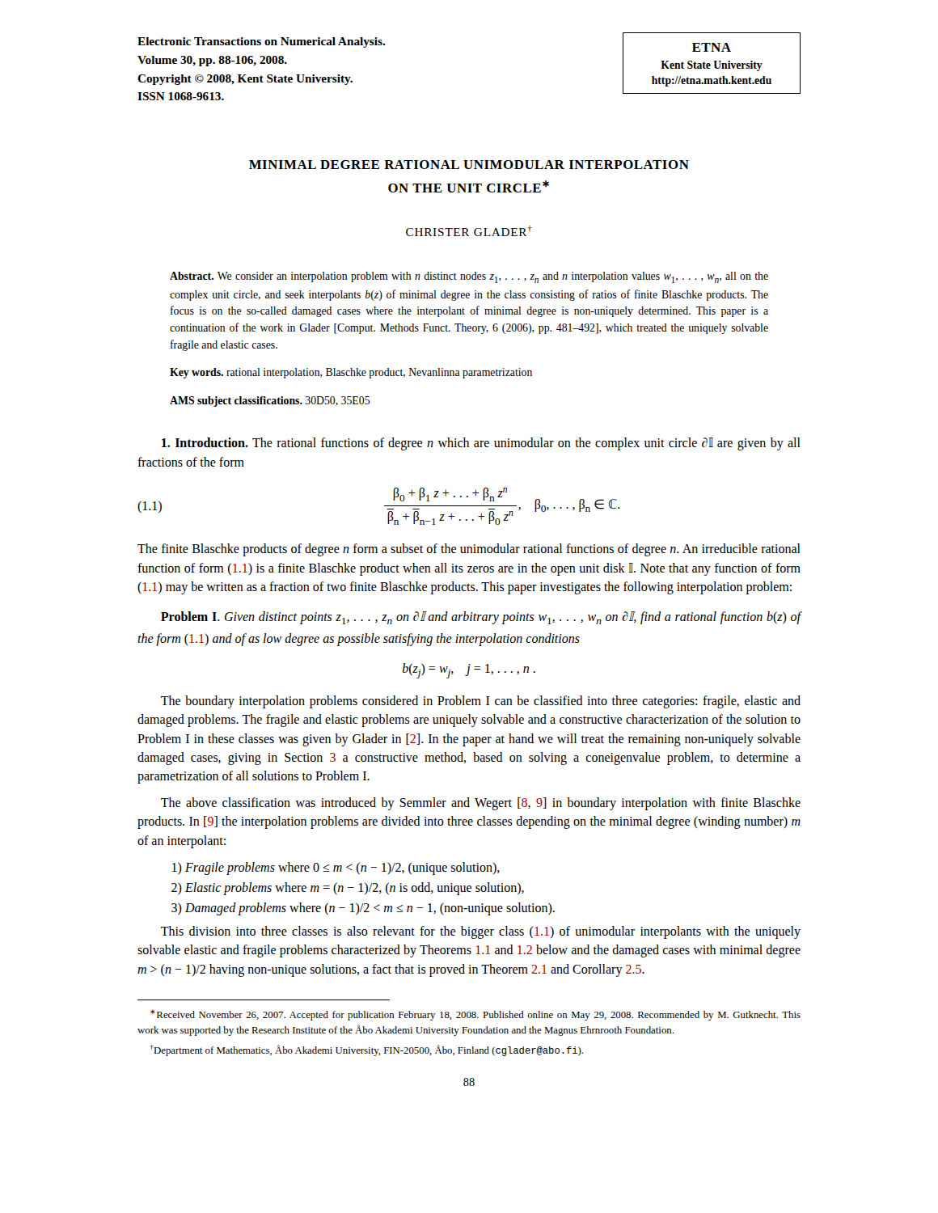Electronic Transactions on Numerical Analysis.
Volume 30, pp. 88-106, 2008.
Copyright © 2008, Kent State University.
ISSN 1068-9613.
ETNA
Kent State University
http://etna.math.kent.edu
MINIMAL DEGREE RATIONAL UNIMODULAR INTERPOLATION
ON THE UNIT CIRCLE∗
CHRISTER GLADER†
Abstract. We consider an interpolation problem with n distinct nodes z1, . . . , zn and n interpolation values w1, . . . , wn, all on the complex unit circle, and seek interpolants b(z) of minimal degree in the class consisting of ratios of finite Blaschke products. The focus is on the so-called damaged cases where the interpolant of minimal degree is non-uniquely determined. This paper is a continuation of the work in Glader [Comput. Methods Funct. Theory, 6 (2006), pp. 481–492], which treated the uniquely solvable fragile and elastic cases.
Key words. rational interpolation, Blaschke product, Nevanlinna parametrization
AMS subject classifications. 30D50, 35E05
1. Introduction. The rational functions of degree n which are unimodular on the complex unit circle ∂𝕀 are given by all fractions of the form
(1.1)
β0 + β1 z + . . . + βn zn βn + βn−1 z + . . . + β0 zn , β0, . . . , βn ∈ ℂ.
The finite Blaschke products of degree n form a subset of the unimodular rational functions of degree n. An irreducible rational function of form (1.1) is a finite Blaschke product when all its zeros are in the open unit disk 𝕀. Note that any function of form (1.1) may be written as a fraction of two finite Blaschke products. This paper investigates the following interpolation problem:
Problem I. Given distinct points z1, . . . , zn on ∂𝕀 and arbitrary points w1, . . . , wn on ∂𝕀, find a rational function b(z) of the form (1.1) and of as low degree as possible satisfying the interpolation conditions
b(zj) = wj, j = 1, . . . , n .
The boundary interpolation problems considered in Problem I can be classified into three categories: fragile, elastic and damaged problems. The fragile and elastic problems are uniquely solvable and a constructive characterization of the solution to Problem I in these classes was given by Glader in [2]. In the paper at hand we will treat the remaining non-uniquely solvable damaged cases, giving in Section 3 a constructive method, based on solving a coneigenvalue problem, to determine a parametrization of all solutions to Problem I.
The above classification was introduced by Semmler and Wegert [8, 9] in boundary interpolation with finite Blaschke products. In [9] the interpolation problems are divided into three classes depending on the minimal degree (winding number) m of an interpolant:
1) Fragile problems where 0 ≤ m < (n − 1)/2, (unique solution),
2) Elastic problems where m = (n − 1)/2, (n is odd, unique solution),
3) Damaged problems where (n − 1)/2 < m ≤ n − 1, (non-unique solution).
This division into three classes is also relevant for the bigger class (1.1) of unimodular interpolants with the uniquely solvable elastic and fragile problems characterized by Theorems 1.1 and 1.2 below and the damaged cases with minimal degree m > (n − 1)/2 having non-unique solutions, a fact that is proved in Theorem 2.1 and Corollary 2.5.
∗Received November 26, 2007. Accepted for publication February 18, 2008. Published online on May 29, 2008. Recommended by M. Gutknecht. This work was supported by the Research Institute of the Åbo Akademi University Foundation and the Magnus Ehrnrooth Foundation.
†Department of Mathematics, Åbo Akademi University, FIN-20500, Åbo, Finland (cglader@abo.fi).
88